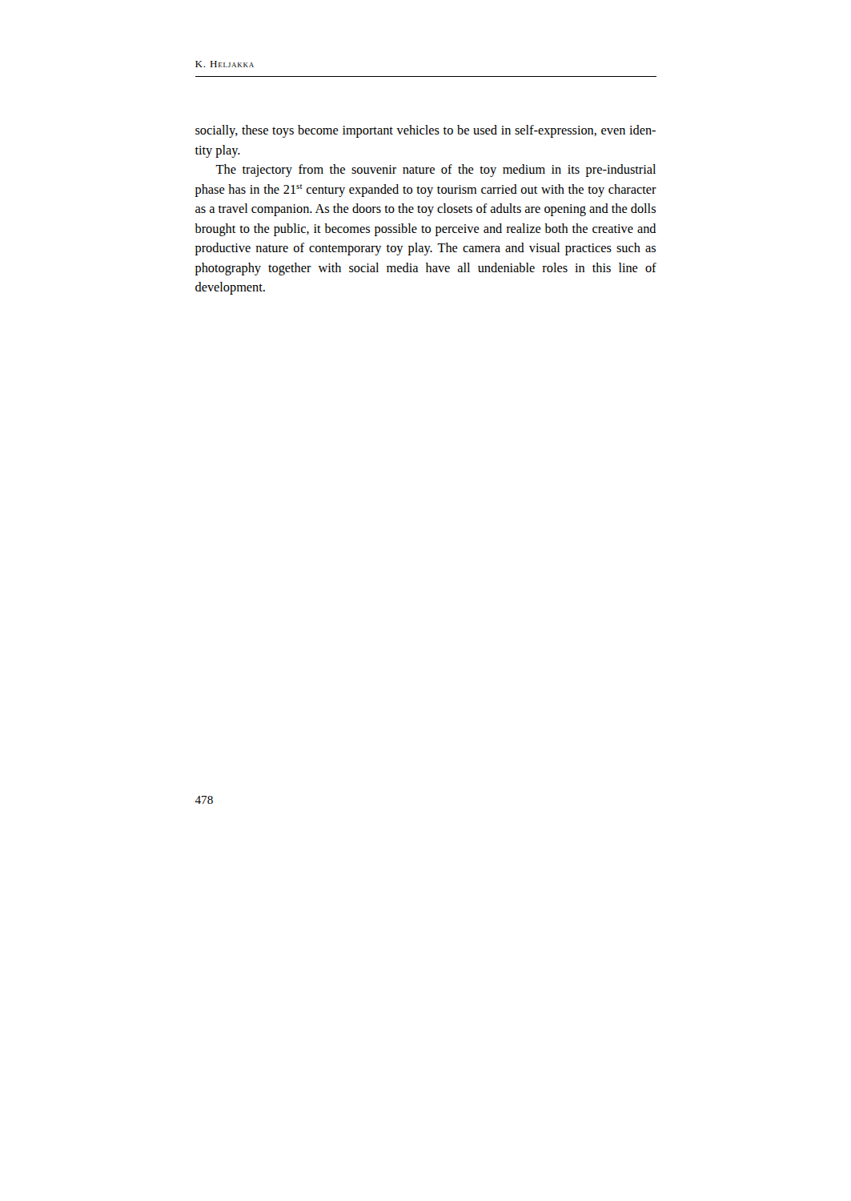K. Heljakka
socially, these toys become important vehicles to be used in self-expression, even identity play.
The trajectory from the souvenir nature of the toy medium in its pre-industrial phase has in the 21st century expanded to toy tourism carried out with the toy character as a travel companion. As the doors to the toy closets of adults are opening and the dolls brought to the public, it becomes possible to perceive and realize both the creative and productive nature of contemporary toy play. The camera and visual practices such as photography together with social media have all undeniable roles in this line of development.
478